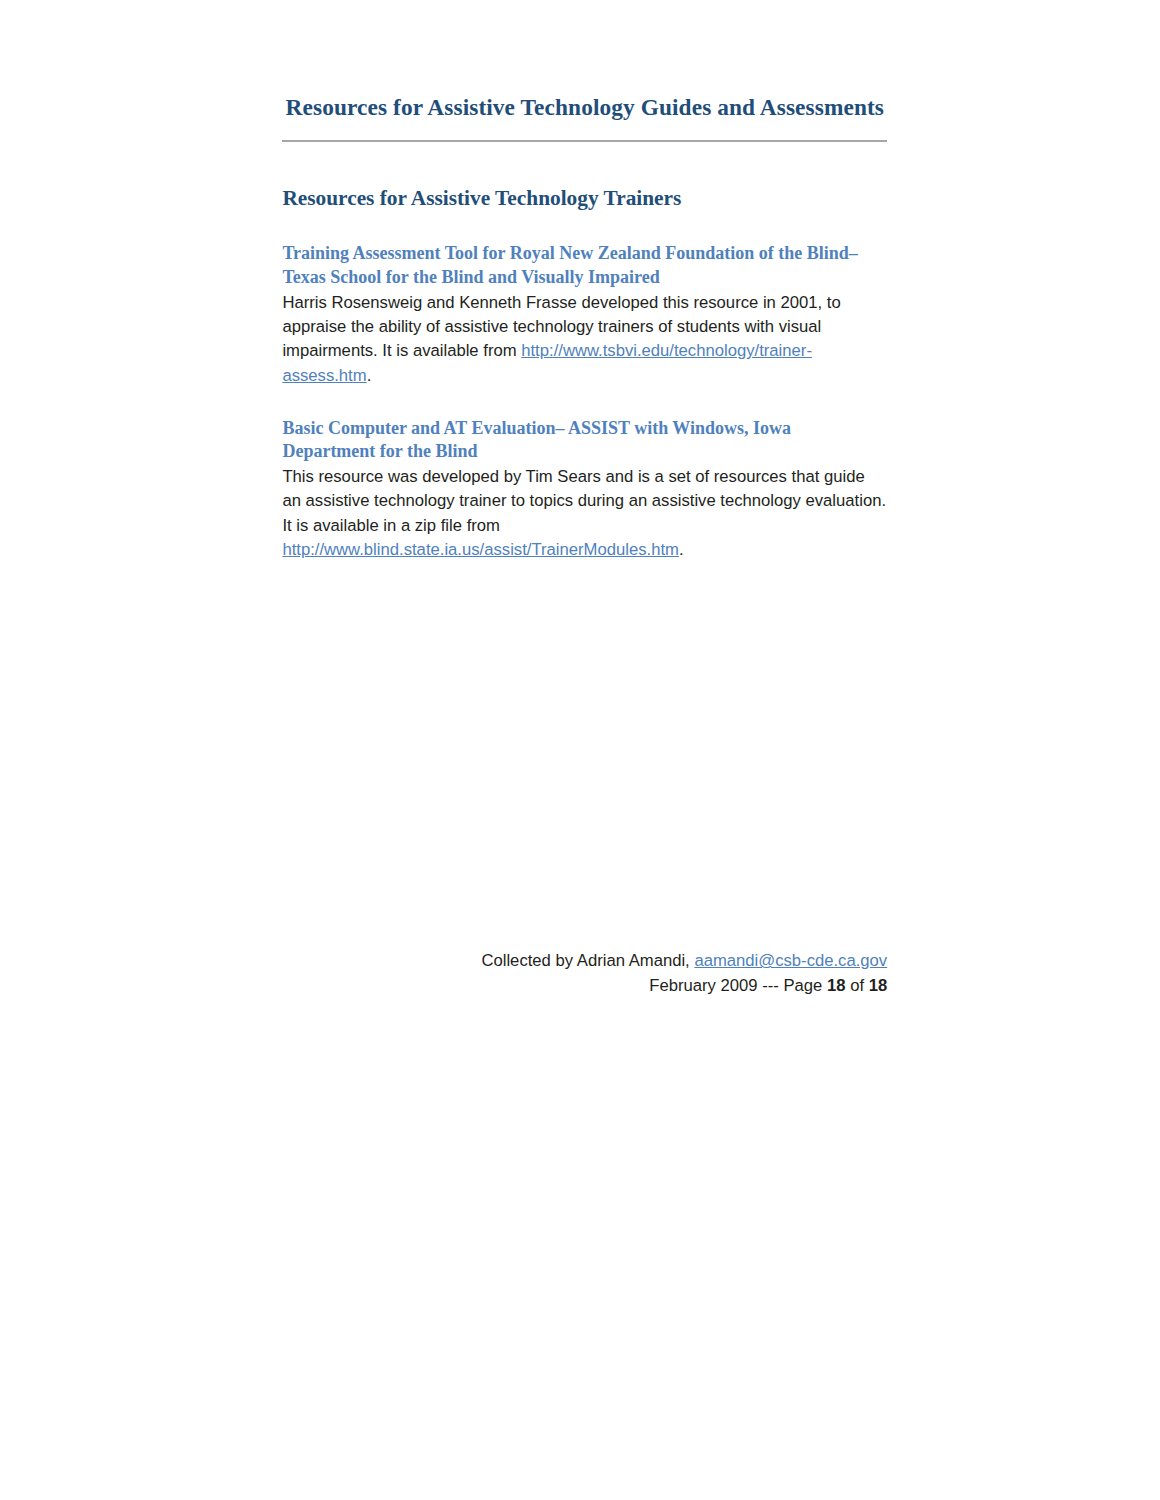Resources for Assistive Technology Guides and Assessments
Resources for Assistive Technology Trainers
Training Assessment Tool for Royal New Zealand Foundation of the Blind– Texas School for the Blind and Visually Impaired
Harris Rosensweig and Kenneth Frasse developed this resource in 2001, to appraise the ability of assistive technology trainers of students with visual impairments. It is available from http://www.tsbvi.edu/technology/trainer-assess.htm.
Basic Computer and AT Evaluation– ASSIST with Windows, Iowa Department for the Blind
This resource was developed by Tim Sears and is a set of resources that guide an assistive technology trainer to topics during an assistive technology evaluation. It is available in a zip file from http://www.blind.state.ia.us/assist/TrainerModules.htm.
Collected by Adrian Amandi, aamandi@csb-cde.ca.gov February 2009 --- Page 18 of 18